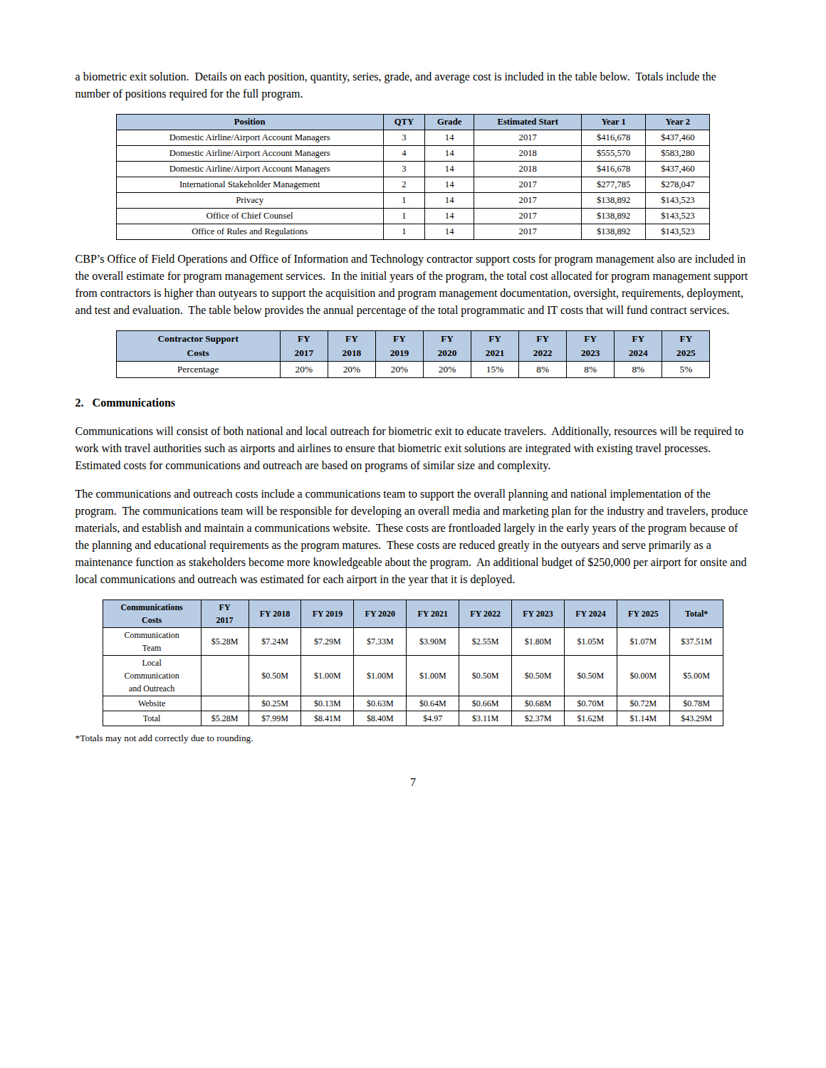a biometric exit solution. Details on each position, quantity, series, grade, and average cost is included in the table below. Totals include the number of positions required for the full program.
| Position | QTY | Grade | Estimated Start | Year 1 | Year 2 |
| --- | --- | --- | --- | --- | --- |
| Domestic Airline/Airport Account Managers | 3 | 14 | 2017 | $416,678 | $437,460 |
| Domestic Airline/Airport Account Managers | 4 | 14 | 2018 | $555,570 | $583,280 |
| Domestic Airline/Airport Account Managers | 3 | 14 | 2018 | $416,678 | $437,460 |
| International Stakeholder Management | 2 | 14 | 2017 | $277,785 | $278,047 |
| Privacy | 1 | 14 | 2017 | $138,892 | $143,523 |
| Office of Chief Counsel | 1 | 14 | 2017 | $138,892 | $143,523 |
| Office of Rules and Regulations | 1 | 14 | 2017 | $138,892 | $143,523 |
CBP’s Office of Field Operations and Office of Information and Technology contractor support costs for program management also are included in the overall estimate for program management services. In the initial years of the program, the total cost allocated for program management support from contractors is higher than outyears to support the acquisition and program management documentation, oversight, requirements, deployment, and test and evaluation. The table below provides the annual percentage of the total programmatic and IT costs that will fund contract services.
| Contractor Support Costs | FY 2017 | FY 2018 | FY 2019 | FY 2020 | FY 2021 | FY 2022 | FY 2023 | FY 2024 | FY 2025 |
| --- | --- | --- | --- | --- | --- | --- | --- | --- | --- |
| Percentage | 20% | 20% | 20% | 20% | 15% | 8% | 8% | 8% | 5% |
2. Communications
Communications will consist of both national and local outreach for biometric exit to educate travelers. Additionally, resources will be required to work with travel authorities such as airports and airlines to ensure that biometric exit solutions are integrated with existing travel processes. Estimated costs for communications and outreach are based on programs of similar size and complexity.
The communications and outreach costs include a communications team to support the overall planning and national implementation of the program. The communications team will be responsible for developing an overall media and marketing plan for the industry and travelers, produce materials, and establish and maintain a communications website. These costs are frontloaded largely in the early years of the program because of the planning and educational requirements as the program matures. These costs are reduced greatly in the outyears and serve primarily as a maintenance function as stakeholders become more knowledgeable about the program. An additional budget of $250,000 per airport for onsite and local communications and outreach was estimated for each airport in the year that it is deployed.
| Communications Costs | FY 2017 | FY 2018 | FY 2019 | FY 2020 | FY 2021 | FY 2022 | FY 2023 | FY 2024 | FY 2025 | Total* |
| --- | --- | --- | --- | --- | --- | --- | --- | --- | --- | --- |
| Communication Team | $5.28M | $7.24M | $7.29M | $7.33M | $3.90M | $2.55M | $1.80M | $1.05M | $1.07M | $37.51M |
| Local Communication and Outreach | | $0.50M | $1.00M | $1.00M | $1.00M | $0.50M | $0.50M | $0.50M | $0.00M | $5.00M |
| Website | | $0.25M | $0.13M | $0.63M | $0.64M | $0.66M | $0.68M | $0.70M | $0.72M | $0.78M |
| Total | $5.28M | $7.99M | $8.41M | $8.40M | $4.97 | $3.11M | $2.37M | $1.62M | $1.14M | $43.29M |
*Totals may not add correctly due to rounding.
7